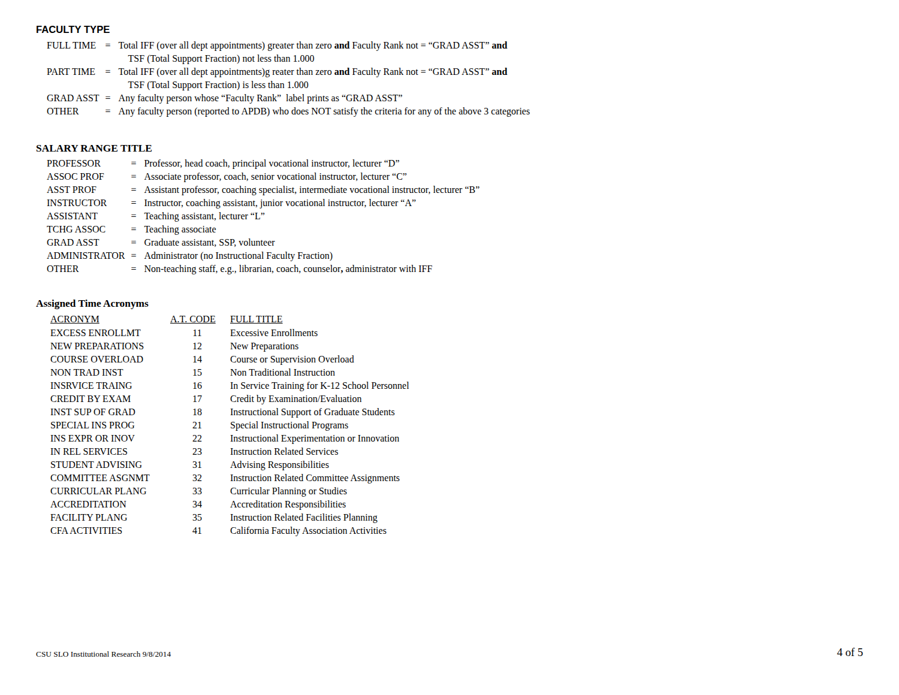FACULTY TYPE
| FULL TIME | = | Total IFF (over all dept appointments) greater than zero and Faculty Rank not = “GRAD ASST” and |
| | | TSF (Total Support Fraction) not less than 1.000 |
| PART TIME | = | Total IFF (over all dept appointments)g reater than zero and Faculty Rank not = “GRAD ASST” and |
| | | TSF (Total Support Fraction) is less than 1.000 |
| GRAD ASST | = | Any faculty person whose “Faculty Rank” label prints as “GRAD ASST” |
| OTHER | = | Any faculty person (reported to APDB) who does NOT satisfy the criteria for any of the above 3 categories |
SALARY RANGE TITLE
| PROFESSOR | = | Professor, head coach, principal vocational instructor, lecturer “D” |
| ASSOC PROF | = | Associate professor, coach, senior vocational instructor, lecturer “C” |
| ASST PROF | = | Assistant professor, coaching specialist, intermediate vocational instructor, lecturer “B” |
| INSTRUCTOR | = | Instructor, coaching assistant, junior vocational instructor, lecturer “A” |
| ASSISTANT | = | Teaching assistant, lecturer “L” |
| TCHG ASSOC | = | Teaching associate |
| GRAD ASST | = | Graduate assistant, SSP, volunteer |
| ADMINISTRATOR | = | Administrator (no Instructional Faculty Fraction) |
| OTHER | = | Non-teaching staff, e.g., librarian, coach, counselor , administrator with IFF |
Assigned Time Acronyms
| ACRONYM | A.T. CODE | FULL TITLE |
| EXCESS ENROLLMT | 11 | Excessive Enrollments |
| NEW PREPARATIONS | 12 | New Preparations |
| COURSE OVERLOAD | 14 | Course or Supervision Overload |
| NON TRAD INST | 15 | Non Traditional Instruction |
| INSRVICE TRAING | 16 | In Service Training for K-12 School Personnel |
| CREDIT BY EXAM | 17 | Credit by Examination/Evaluation |
| INST SUP OF GRAD | 18 | Instructional Support of Graduate Students |
| SPECIAL INS PROG | 21 | Special Instructional Programs |
| INS EXPR OR INOV | 22 | Instructional Experimentation or Innovation |
| IN REL SERVICES | 23 | Instruction Related Services |
| STUDENT ADVISING | 31 | Advising Responsibilities |
| COMMITTEE ASGNMT | 32 | Instruction Related Committee Assignments |
| CURRICULAR PLANG | 33 | Curricular Planning or Studies |
| ACCREDITATION | 34 | Accreditation Responsibilities |
| FACILITY PLANG | 35 | Instruction Related Facilities Planning |
| CFA ACTIVITIES | 41 | California Faculty Association Activities |
CSU SLO Institutional Research 9/8/2014
4 of 5